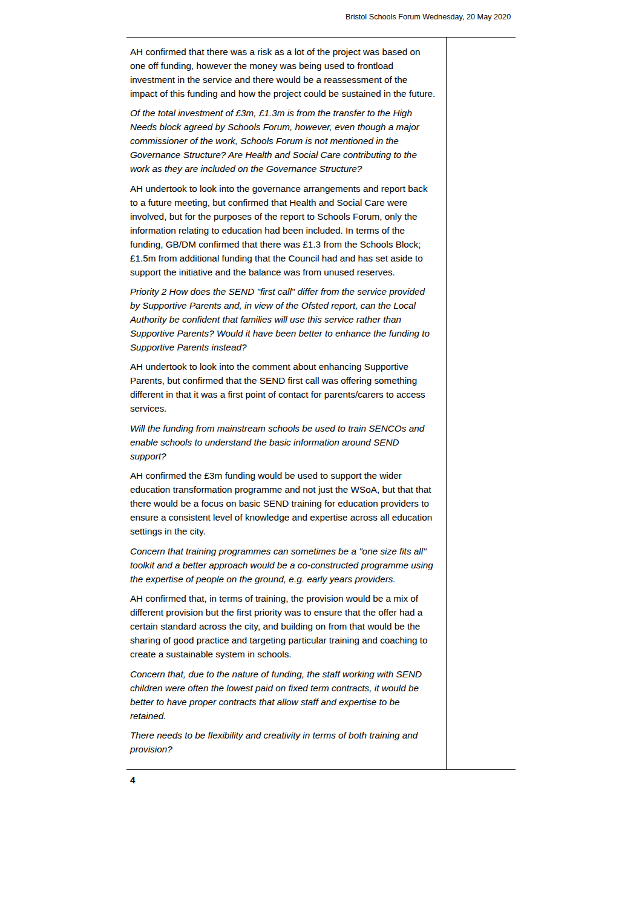Bristol Schools Forum Wednesday, 20 May 2020
AH confirmed that there was a risk as a lot of the project was based on one off funding, however the money was being used to frontload investment in the service and there would be a reassessment of the impact of this funding and how the project could be sustained in the future.
Of the total investment of £3m, £1.3m is from the transfer to the High Needs block agreed by Schools Forum, however, even though a major commissioner of the work, Schools Forum is not mentioned in the Governance Structure? Are Health and Social Care contributing to the work as they are included on the Governance Structure?
AH undertook to look into the governance arrangements and report back to a future meeting, but confirmed that Health and Social Care were involved, but for the purposes of the report to Schools Forum, only the information relating to education had been included. In terms of the funding, GB/DM confirmed that there was £1.3 from the Schools Block; £1.5m from additional funding that the Council had and has set aside to support the initiative and the balance was from unused reserves.
Priority 2 How does the SEND "first call" differ from the service provided by Supportive Parents and, in view of the Ofsted report, can the Local Authority be confident that families will use this service rather than Supportive Parents? Would it have been better to enhance the funding to Supportive Parents instead?
AH undertook to look into the comment about enhancing Supportive Parents, but confirmed that the SEND first call was offering something different in that it was a first point of contact for parents/carers to access services.
Will the funding from mainstream schools be used to train SENCOs and enable schools to understand the basic information around SEND support?
AH confirmed the £3m funding would be used to support the wider education transformation programme and not just the WSoA, but that that there would be a focus on basic SEND training for education providers to ensure a consistent level of knowledge and expertise across all education settings in the city.
Concern that training programmes can sometimes be a "one size fits all" toolkit and a better approach would be a co-constructed programme using the expertise of people on the ground, e.g. early years providers.
AH confirmed that, in terms of training, the provision would be a mix of different provision but the first priority was to ensure that the offer had a certain standard across the city, and building on from that would be the sharing of good practice and targeting particular training and coaching to create a sustainable system in schools.
Concern that, due to the nature of funding, the staff working with SEND children were often the lowest paid on fixed term contracts, it would be better to have proper contracts that allow staff and expertise to be retained.
There needs to be flexibility and creativity in terms of both training and provision?
4